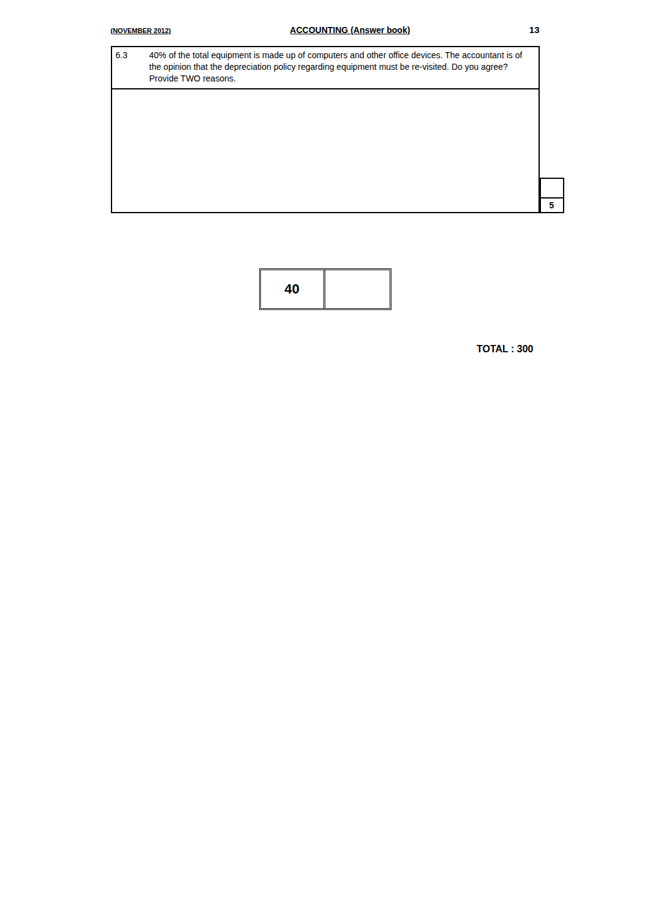(NOVEMBER 2012)
ACCOUNTING (Answer book)
13
6.3
40% of the total equipment is made up of computers and other office devices. The accountant is of the opinion that the depreciation policy regarding equipment must be re-visited. Do you agree? Provide TWO reasons.
5
40
TOTAL : 300